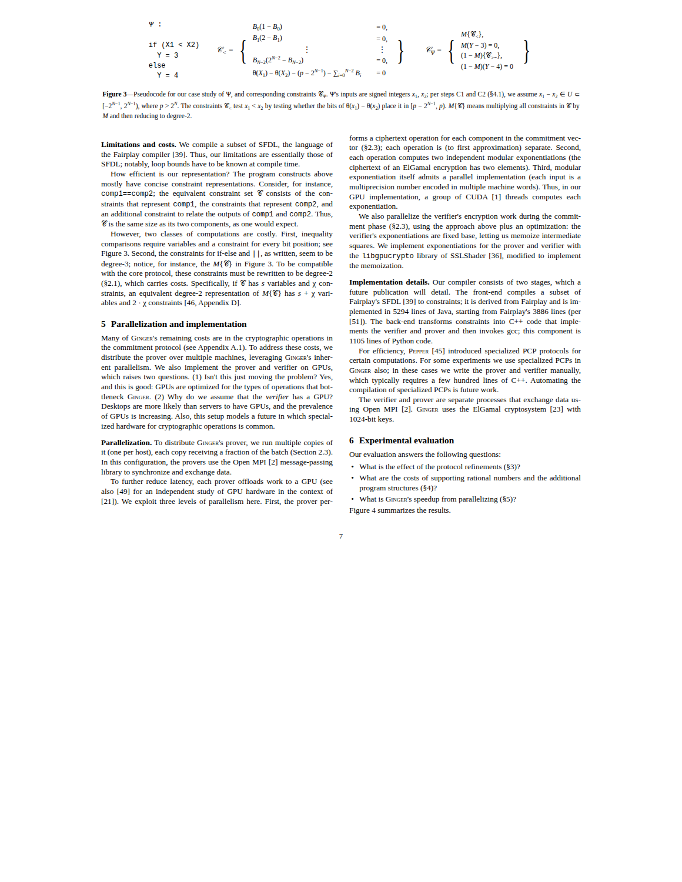Ψ : if (X1 < X2) Y = 3 else Y = 4
𝒞< = {
| B 0 (1 − B 0 ) | = 0, |
| B 1 (2 − B 1 ) | = 0, |
| ⋮ | ⋮ |
| B N −2 (2 N −2 − B N −2 ) | = 0, |
| θ( X 1 ) − θ( X 2 ) − ( p − 2 N −1 ) − ∑ i =0 N −2 B i | = 0 |
}
𝒞Ψ = {
| M {𝒞 < }, |
| M ( Y − 3) = 0, |
| (1 − M ){𝒞 >= }, |
| (1 − M )( Y − 4) = 0 |
}
Figure 3—Pseudocode for our case study of Ψ, and corresponding constraints 𝒞Ψ. Ψ's inputs are signed integers x1, x2; per steps C1 and C2 (§4.1), we assume x1 − x2 ∈ U ⊂ [−2N−1, 2N−1), where p > 2N. The constraints 𝒞< test x1 < x2 by testing whether the bits of θ(x1) − θ(x2) place it in [p − 2N−1, p). M{𝒞} means multiplying all constraints in 𝒞 by M and then reducing to degree-2.
Limitations and costs. We compile a subset of SFDL, the language of the Fairplay compiler [39]. Thus, our limitations are essentially those of SFDL; notably, loop bounds have to be known at compile time.
How efficient is our representation? The program constructs above mostly have concise constraint representations. Consider, for instance, comp1==comp2; the equivalent constraint set 𝒞 consists of the constraints that represent comp1, the constraints that represent comp2, and an additional constraint to relate the outputs of comp1 and comp2. Thus, 𝒞 is the same size as its two components, as one would expect.
However, two classes of computations are costly. First, inequality comparisons require variables and a constraint for every bit position; see Figure 3. Second, the constraints for if-else and ||, as written, seem to be degree-3; notice, for instance, the M{𝒞} in Figure 3. To be compatible with the core protocol, these constraints must be rewritten to be degree-2 (§2.1), which carries costs. Specifically, if 𝒞 has s variables and χ constraints, an equivalent degree-2 representation of M{𝒞} has s + χ variables and 2 · χ constraints [46, Appendix D].
5 Parallelization and implementation
Many of Ginger's remaining costs are in the cryptographic operations in the commitment protocol (see Appendix A.1). To address these costs, we distribute the prover over multiple machines, leveraging Ginger's inherent parallelism. We also implement the prover and verifier on GPUs, which raises two questions. (1) Isn't this just moving the problem? Yes, and this is good: GPUs are optimized for the types of operations that bottleneck Ginger. (2) Why do we assume that the verifier has a GPU? Desktops are more likely than servers to have GPUs, and the prevalence of GPUs is increasing. Also, this setup models a future in which specialized hardware for cryptographic operations is common.
Parallelization. To distribute Ginger's prover, we run multiple copies of it (one per host), each copy receiving a fraction of the batch (Section 2.3). In this configuration, the provers use the Open MPI [2] message-passing library to synchronize and exchange data.
To further reduce latency, each prover offloads work to a GPU (see also [49] for an independent study of GPU hardware in the context of [21]). We exploit three levels of parallelism here. First, the prover performs a ciphertext operation for each component in the commitment vector (§2.3); each operation is (to first approximation) separate. Second, each operation computes two independent modular exponentiations (the ciphertext of an ElGamal encryption has two elements). Third, modular exponentiation itself admits a parallel implementation (each input is a multiprecision number encoded in multiple machine words). Thus, in our GPU implementation, a group of CUDA [1] threads computes each exponentiation.
We also parallelize the verifier's encryption work during the commitment phase (§2.3), using the approach above plus an optimization: the verifier's exponentiations are fixed base, letting us memoize intermediate squares. We implement exponentiations for the prover and verifier with the libgpucrypto library of SSLShader [36], modified to implement the memoization.
Implementation details. Our compiler consists of two stages, which a future publication will detail. The front-end compiles a subset of Fairplay's SFDL [39] to constraints; it is derived from Fairplay and is implemented in 5294 lines of Java, starting from Fairplay's 3886 lines (per [51]). The back-end transforms constraints into C++ code that implements the verifier and prover and then invokes gcc; this component is 1105 lines of Python code.
For efficiency, Pepper [45] introduced specialized PCP protocols for certain computations. For some experiments we use specialized PCPs in Ginger also; in these cases we write the prover and verifier manually, which typically requires a few hundred lines of C++. Automating the compilation of specialized PCPs is future work.
The verifier and prover are separate processes that exchange data using Open MPI [2]. Ginger uses the ElGamal cryptosystem [23] with 1024-bit keys.
6 Experimental evaluation
Our evaluation answers the following questions:
What is the effect of the protocol refinements (§3)?
What are the costs of supporting rational numbers and the additional program structures (§4)?
What is Ginger's speedup from parallelizing (§5)?
Figure 4 summarizes the results.
7